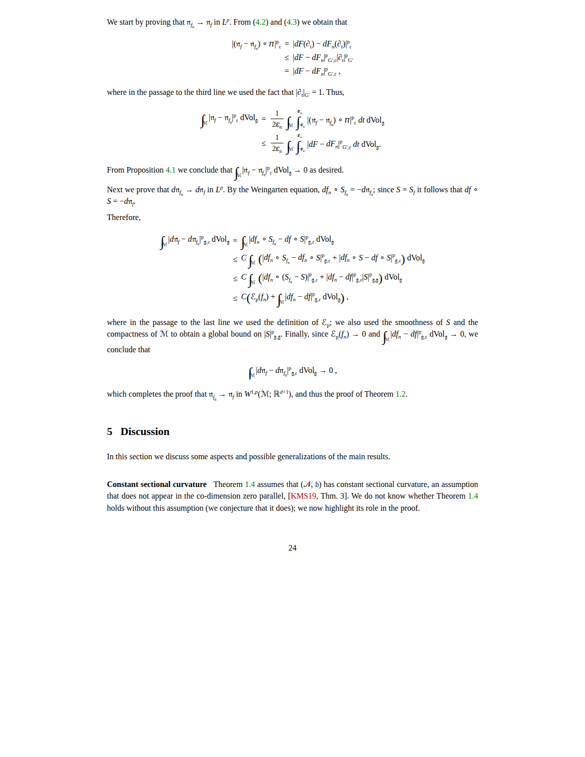We start by proving that 𝔫fn → 𝔫f in Lp. From (4.2) and (4.3) we obtain that
| /(𝔫 f − 𝔫 f n ) ∘ 𝜋/ p 𝔢 | = | / dF (∂ t ) − dF n (∂ t )/ p 𝔢 |
| | ≤ | / dF − dF n / p G′,𝔢 /∂ t / p G′ |
| | = | / dF − dF n / p G′,𝔢 , |
where in the passage to the third line we used the fact that |∂t|G′ = 1. Thus,
| ∫ ℳ /𝔫 f − 𝔫 f n / p 𝔢 dVol 𝔤 | = | 1 2𝜀 n ∫ ℳ ∫ 𝜀 n −𝜀 n /(𝔫 f − 𝔫 f n ) ∘ 𝜋/ p 𝔢 dt dVol 𝔤 |
| | ≤ | 1 2𝜀 n ∫ ℳ ∫ 𝜀 n −𝜀 n / dF − dF n / p G′,𝔢 dt dVol 𝔤 . |
From Proposition 4.1 we conclude that ∫ℳ|𝔫f − 𝔫fn|p𝔢 dVol𝔤 → 0 as desired.
Next we prove that d𝔫fn → d𝔫f in Lp. By the Weingarten equation, dfn ∘ Sfn = −d𝔫fn; since S = Sf it follows that df ∘ S = −d𝔫f.
Therefore,
| ∫ ℳ / d 𝔫 f − d 𝔫 f n / p 𝔤,𝔢 dVol 𝔤 | = | ∫ ℳ / df n ∘ S f n − df ∘ S / p 𝔤,𝔢 dVol 𝔤 |
| | ≤ | C ∫ ℳ ( / df n ∘ S f n − df n ∘ S / p 𝔤,𝔢 + / df n ∘ S − df ∘ S / p 𝔤,𝔢 ) dVol 𝔤 |
| | ≤ | C ∫ ℳ ( / df n ∘ ( S f n − S )/ p 𝔤,𝔢 + / df n − df / p 𝔤,𝔢 / S / p 𝔤,𝔤 ) dVol 𝔤 |
| | ≤ | C ( ℰ p ( f n ) + ∫ ℳ / df n − df / p 𝔤,𝔢 dVol 𝔤 ) , |
where in the passage to the last line we used the definition of ℰp; we also used the smoothness of S and the compactness of ℳ to obtain a global bound on |S|p𝔤,𝔤. Finally, since ℰp(fn) → 0 and ∫ℳ|dfn − df|p𝔤,𝔢 dVol𝔤 → 0, we conclude that
∫ℳ|d𝔫f − d𝔫fn|p𝔤,𝔢 dVol𝔤 → 0 ,
which completes the proof that 𝔫fn → 𝔫f in W1,p(ℳ; ℝd+1), and thus the proof of Theorem 1.2.
5 Discussion
In this section we discuss some aspects and possible generalizations of the main results.
Constant sectional curvature Theorem 1.4 assumes that (𝒩, 𝔥) has constant sectional curvature, an assumption that does not appear in the co-dimension zero parallel, [KMS19, Thm. 3]. We do not know whether Theorem 1.4 holds without this assumption (we conjecture that it does); we now highlight its role in the proof.
24